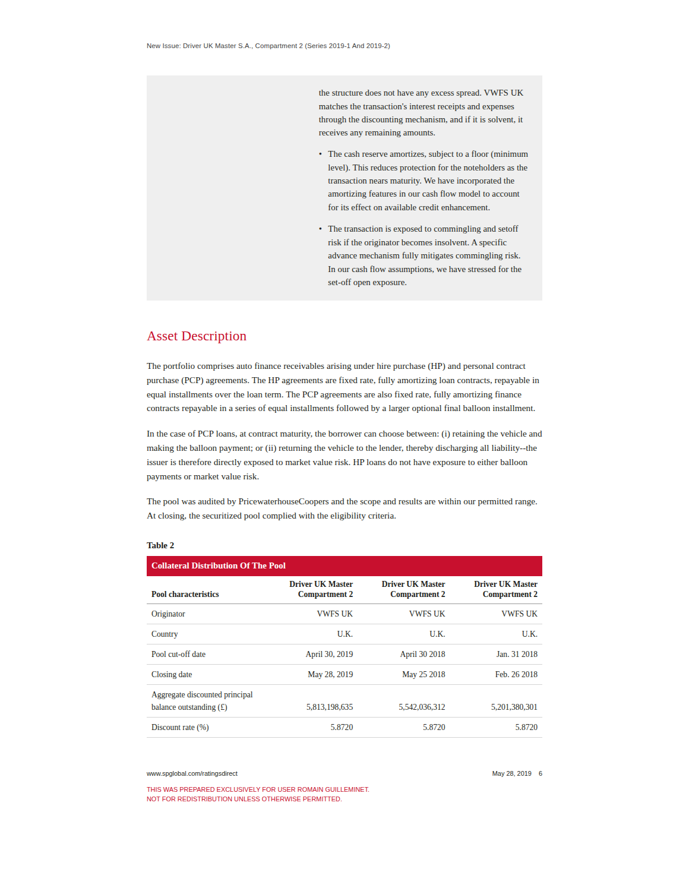New Issue: Driver UK Master S.A., Compartment 2 (Series 2019-1 And 2019-2)
| | the structure does not have any excess spread. VWFS UK matches the transaction's interest receipts and expenses through the discounting mechanism, and if it is solvent, it receives any remaining amounts. The cash reserve amortizes, subject to a floor (minimum level). This reduces protection for the noteholders as the transaction nears maturity. We have incorporated the amortizing features in our cash flow model to account for its effect on available credit enhancement. The transaction is exposed to commingling and setoff risk if the originator becomes insolvent. A specific advance mechanism fully mitigates commingling risk. In our cash flow assumptions, we have stressed for the set-off open exposure. |
Asset Description
The portfolio comprises auto finance receivables arising under hire purchase (HP) and personal contract purchase (PCP) agreements. The HP agreements are fixed rate, fully amortizing loan contracts, repayable in equal installments over the loan term. The PCP agreements are also fixed rate, fully amortizing finance contracts repayable in a series of equal installments followed by a larger optional final balloon installment.
In the case of PCP loans, at contract maturity, the borrower can choose between: (i) retaining the vehicle and making the balloon payment; or (ii) returning the vehicle to the lender, thereby discharging all liability--the issuer is therefore directly exposed to market value risk. HP loans do not have exposure to either balloon payments or market value risk.
The pool was audited by PricewaterhouseCoopers and the scope and results are within our permitted range. At closing, the securitized pool complied with the eligibility criteria.
Table 2
Collateral Distribution Of The Pool
| Pool characteristics | Driver UK Master Compartment 2 | Driver UK Master Compartment 2 | Driver UK Master Compartment 2 |
| --- | --- | --- | --- |
| Originator | VWFS UK | VWFS UK | VWFS UK |
| Country | U.K. | U.K. | U.K. |
| Pool cut-off date | April 30, 2019 | April 30 2018 | Jan. 31 2018 |
| Closing date | May 28, 2019 | May 25 2018 | Feb. 26 2018 |
| Aggregate discounted principal balance outstanding (£) | 5,813,198,635 | 5,542,036,312 | 5,201,380,301 |
| Discount rate (%) | 5.8720 | 5.8720 | 5.8720 |
www.spglobal.com/ratingsdirect May 28, 2019 6
THIS WAS PREPARED EXCLUSIVELY FOR USER ROMAIN GUILLEMINET.
NOT FOR REDISTRIBUTION UNLESS OTHERWISE PERMITTED.